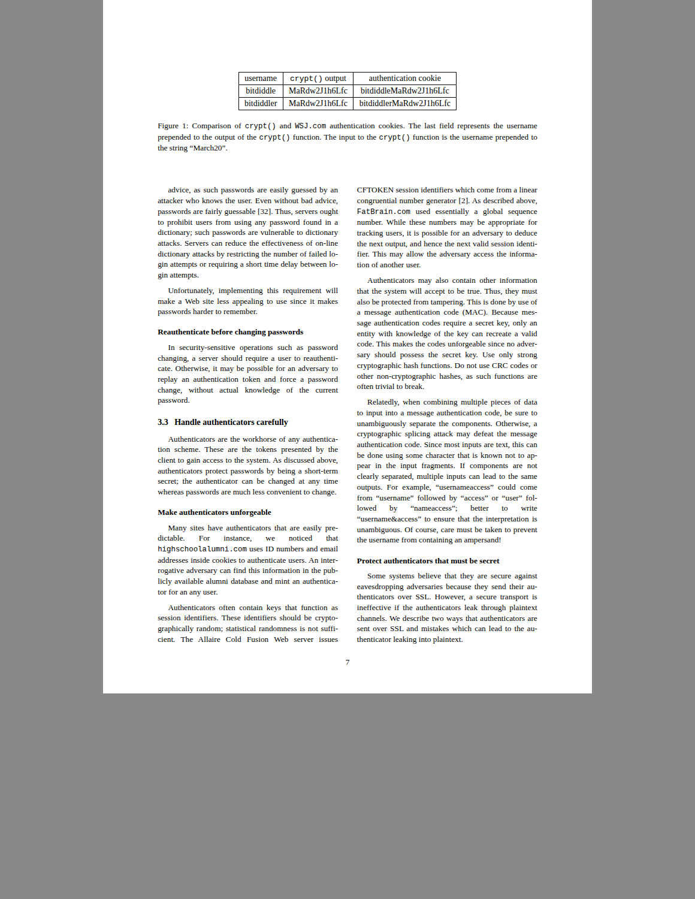| username | crypt() output | authentication cookie |
| --- | --- | --- |
| bitdiddle | MaRdw2J1h6Lfc | bitdiddleMaRdw2J1h6Lfc |
| bitdiddler | MaRdw2J1h6Lfc | bitdiddlerMaRdw2J1h6Lfc |
Figure 1: Comparison of crypt() and WSJ.com authentication cookies. The last field represents the username prepended to the output of the crypt() function. The input to the crypt() function is the username prepended to the string “March20”.
advice, as such passwords are easily guessed by an attacker who knows the user. Even without bad advice, passwords are fairly guessable [32]. Thus, servers ought to prohibit users from using any password found in a dictionary; such passwords are vulnerable to dictionary attacks. Servers can reduce the effectiveness of on-line dictionary attacks by restricting the number of failed login attempts or requiring a short time delay between login attempts.
Unfortunately, implementing this requirement will make a Web site less appealing to use since it makes passwords harder to remember.
Reauthenticate before changing passwords
In security-sensitive operations such as password changing, a server should require a user to reauthenticate. Otherwise, it may be possible for an adversary to replay an authentication token and force a password change, without actual knowledge of the current password.
3.3 Handle authenticators carefully
Authenticators are the workhorse of any authentication scheme. These are the tokens presented by the client to gain access to the system. As discussed above, authenticators protect passwords by being a short-term secret; the authenticator can be changed at any time whereas passwords are much less convenient to change.
Make authenticators unforgeable
Many sites have authenticators that are easily predictable. For instance, we noticed that highschoolalumni.com uses ID numbers and email addresses inside cookies to authenticate users. An interrogative adversary can find this information in the publicly available alumni database and mint an authenticator for an any user.
Authenticators often contain keys that function as session identifiers. These identifiers should be cryptographically random; statistical randomness is not sufficient. The Allaire Cold Fusion Web server issues CFTOKEN session identifiers which come from a linear congruential number generator [2]. As described above, FatBrain.com used essentially a global sequence number. While these numbers may be appropriate for tracking users, it is possible for an adversary to deduce the next output, and hence the next valid session identifier. This may allow the adversary access the information of another user.
Authenticators may also contain other information that the system will accept to be true. Thus, they must also be protected from tampering. This is done by use of a message authentication code (MAC). Because message authentication codes require a secret key, only an entity with knowledge of the key can recreate a valid code. This makes the codes unforgeable since no adversary should possess the secret key. Use only strong cryptographic hash functions. Do not use CRC codes or other non-cryptographic hashes, as such functions are often trivial to break.
Relatedly, when combining multiple pieces of data to input into a message authentication code, be sure to unambiguously separate the components. Otherwise, a cryptographic splicing attack may defeat the message authentication code. Since most inputs are text, this can be done using some character that is known not to appear in the input fragments. If components are not clearly separated, multiple inputs can lead to the same outputs. For example, “usernameaccess” could come from “username” followed by “access” or “user” followed by “nameaccess”; better to write “username&access” to ensure that the interpretation is unambiguous. Of course, care must be taken to prevent the username from containing an ampersand!
Protect authenticators that must be secret
Some systems believe that they are secure against eavesdropping adversaries because they send their authenticators over SSL. However, a secure transport is ineffective if the authenticators leak through plaintext channels. We describe two ways that authenticators are sent over SSL and mistakes which can lead to the authenticator leaking into plaintext.
7